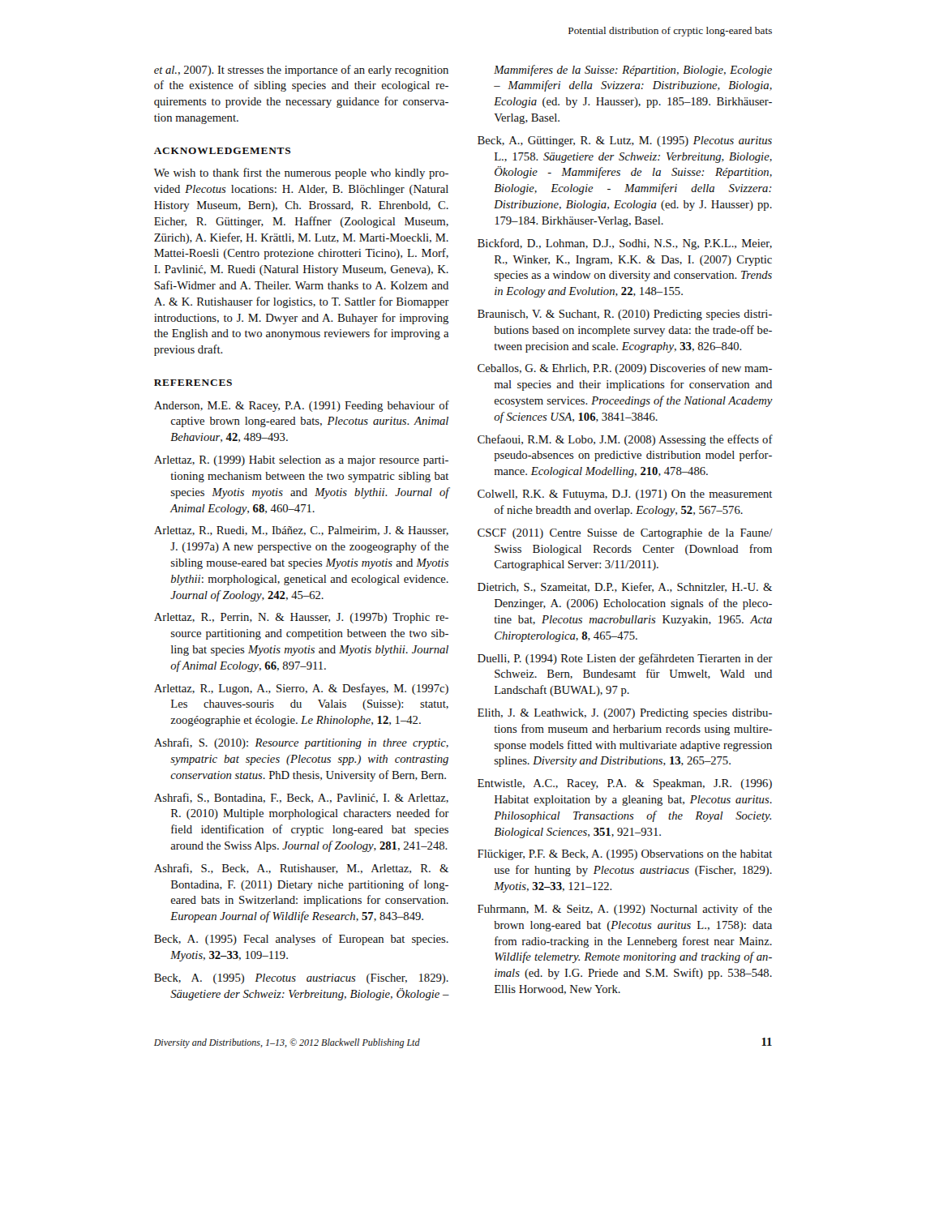Potential distribution of cryptic long-eared bats
et al., 2007). It stresses the importance of an early recognition of the existence of sibling species and their ecological requirements to provide the necessary guidance for conservation management.
Acknowledgements
We wish to thank first the numerous people who kindly provided Plecotus locations: H. Alder, B. Blöchlinger (Natural History Museum, Bern), Ch. Brossard, R. Ehrenbold, C. Eicher, R. Güttinger, M. Haffner (Zoological Museum, Zürich), A. Kiefer, H. Krättli, M. Lutz, M. Marti-Moeckli, M. Mattei-Roesli (Centro protezione chirotteri Ticino), L. Morf, I. Pavlinić, M. Ruedi (Natural History Museum, Geneva), K. Safi-Widmer and A. Theiler. Warm thanks to A. Kolzem and A. & K. Rutishauser for logistics, to T. Sattler for Biomapper introductions, to J. M. Dwyer and A. Buhayer for improving the English and to two anonymous reviewers for improving a previous draft.
References
Anderson, M.E. & Racey, P.A. (1991) Feeding behaviour of captive brown long-eared bats, Plecotus auritus. Animal Behaviour, 42, 489–493.
Arlettaz, R. (1999) Habit selection as a major resource partitioning mechanism between the two sympatric sibling bat species Myotis myotis and Myotis blythii. Journal of Animal Ecology, 68, 460–471.
Arlettaz, R., Ruedi, M., Ibáñez, C., Palmeirim, J. & Hausser, J. (1997a) A new perspective on the zoogeography of the sibling mouse-eared bat species Myotis myotis and Myotis blythii: morphological, genetical and ecological evidence. Journal of Zoology, 242, 45–62.
Arlettaz, R., Perrin, N. & Hausser, J. (1997b) Trophic resource partitioning and competition between the two sibling bat species Myotis myotis and Myotis blythii. Journal of Animal Ecology, 66, 897–911.
Arlettaz, R., Lugon, A., Sierro, A. & Desfayes, M. (1997c) Les chauves-souris du Valais (Suisse): statut, zoogéographie et écologie. Le Rhinolophe, 12, 1–42.
Ashrafi, S. (2010): Resource partitioning in three cryptic, sympatric bat species (Plecotus spp.) with contrasting conservation status. PhD thesis, University of Bern, Bern.
Ashrafi, S., Bontadina, F., Beck, A., Pavlinić, I. & Arlettaz, R. (2010) Multiple morphological characters needed for field identification of cryptic long-eared bat species around the Swiss Alps. Journal of Zoology, 281, 241–248.
Ashrafi, S., Beck, A., Rutishauser, M., Arlettaz, R. & Bontadina, F. (2011) Dietary niche partitioning of long-eared bats in Switzerland: implications for conservation. European Journal of Wildlife Research, 57, 843–849.
Beck, A. (1995) Fecal analyses of European bat species. Myotis, 32–33, 109–119.
Beck, A. (1995) Plecotus austriacus (Fischer, 1829). Säugetiere der Schweiz: Verbreitung, Biologie, Ökologie – Mammiferes de la Suisse: Répartition, Biologie, Ecologie – Mammiferi della Svizzera: Distribuzione, Biologia, Ecologia (ed. by J. Hausser), pp. 185–189. Birkhäuser-Verlag, Basel.
Beck, A., Güttinger, R. & Lutz, M. (1995) Plecotus auritus L., 1758. Säugetiere der Schweiz: Verbreitung, Biologie, Ökologie - Mammiferes de la Suisse: Répartition, Biologie, Ecologie - Mammiferi della Svizzera: Distribuzione, Biologia, Ecologia (ed. by J. Hausser) pp. 179–184. Birkhäuser-Verlag, Basel.
Bickford, D., Lohman, D.J., Sodhi, N.S., Ng, P.K.L., Meier, R., Winker, K., Ingram, K.K. & Das, I. (2007) Cryptic species as a window on diversity and conservation. Trends in Ecology and Evolution, 22, 148–155.
Braunisch, V. & Suchant, R. (2010) Predicting species distributions based on incomplete survey data: the trade-off between precision and scale. Ecography, 33, 826–840.
Ceballos, G. & Ehrlich, P.R. (2009) Discoveries of new mammal species and their implications for conservation and ecosystem services. Proceedings of the National Academy of Sciences USA, 106, 3841–3846.
Chefaoui, R.M. & Lobo, J.M. (2008) Assessing the effects of pseudo-absences on predictive distribution model performance. Ecological Modelling, 210, 478–486.
Colwell, R.K. & Futuyma, D.J. (1971) On the measurement of niche breadth and overlap. Ecology, 52, 567–576.
CSCF (2011) Centre Suisse de Cartographie de la Faune/ Swiss Biological Records Center (Download from Cartographical Server: 3/11/2011).
Dietrich, S., Szameitat, D.P., Kiefer, A., Schnitzler, H.-U. & Denzinger, A. (2006) Echolocation signals of the plecotine bat, Plecotus macrobullaris Kuzyakin, 1965. Acta Chiropterologica, 8, 465–475.
Duelli, P. (1994) Rote Listen der gefährdeten Tierarten in der Schweiz. Bern, Bundesamt für Umwelt, Wald und Landschaft (BUWAL), 97 p.
Elith, J. & Leathwick, J. (2007) Predicting species distributions from museum and herbarium records using multiresponse models fitted with multivariate adaptive regression splines. Diversity and Distributions, 13, 265–275.
Entwistle, A.C., Racey, P.A. & Speakman, J.R. (1996) Habitat exploitation by a gleaning bat, Plecotus auritus. Philosophical Transactions of the Royal Society. Biological Sciences, 351, 921–931.
Flückiger, P.F. & Beck, A. (1995) Observations on the habitat use for hunting by Plecotus austriacus (Fischer, 1829). Myotis, 32–33, 121–122.
Fuhrmann, M. & Seitz, A. (1992) Nocturnal activity of the brown long-eared bat (Plecotus auritus L., 1758): data from radio-tracking in the Lenneberg forest near Mainz. Wildlife telemetry. Remote monitoring and tracking of animals (ed. by I.G. Priede and S.M. Swift) pp. 538–548. Ellis Horwood, New York.
Diversity and Distributions, 1–13, © 2012 Blackwell Publishing Ltd 11